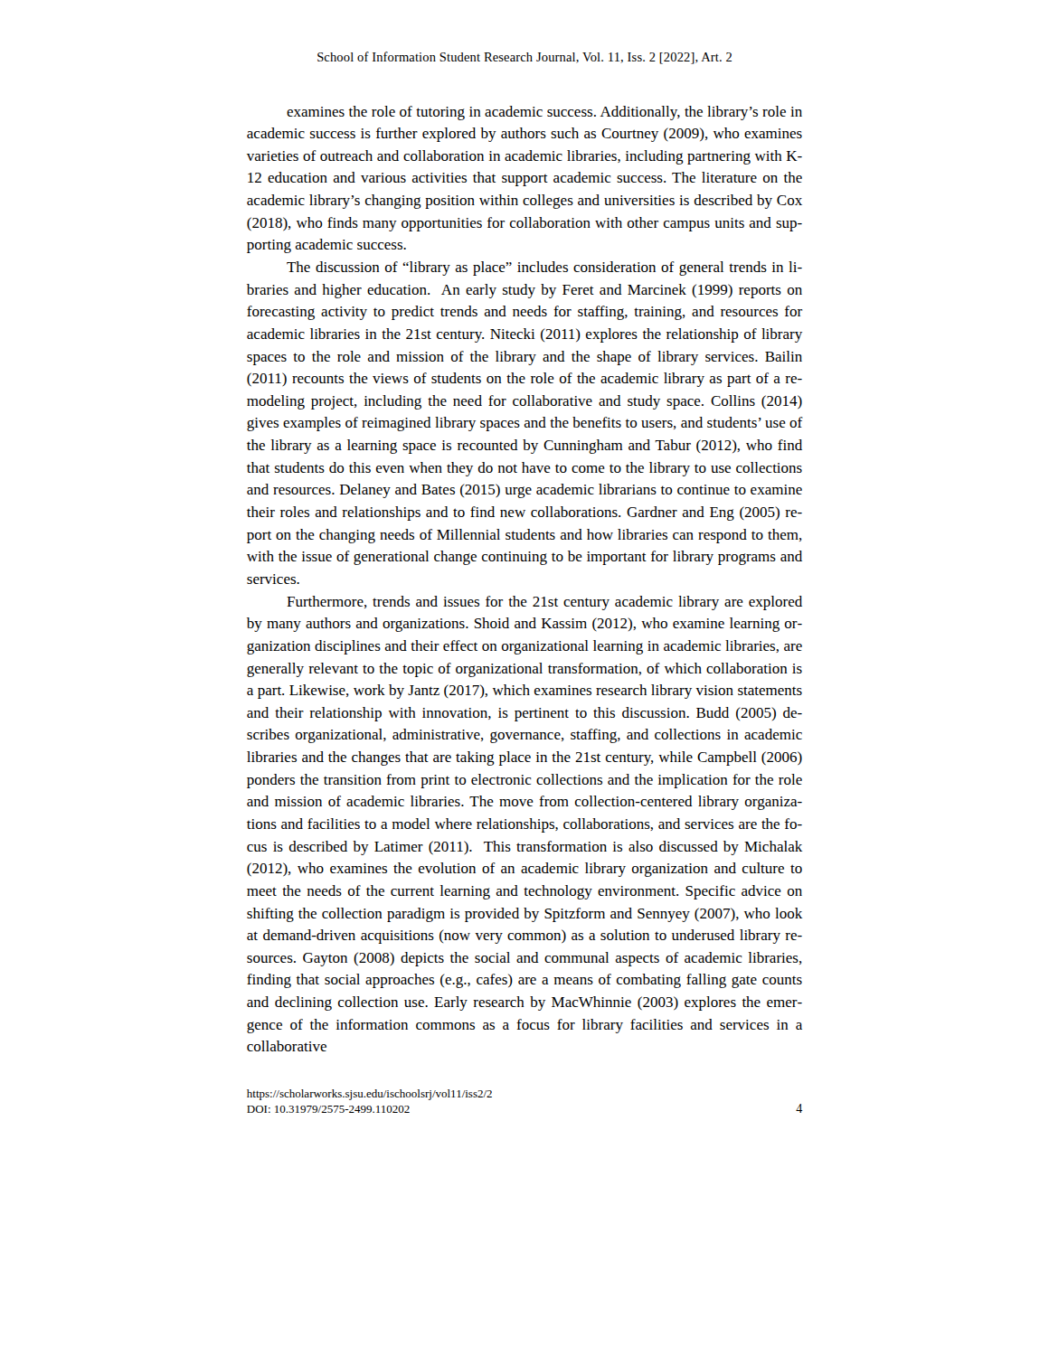School of Information Student Research Journal, Vol. 11, Iss. 2 [2022], Art. 2
examines the role of tutoring in academic success. Additionally, the library’s role in academic success is further explored by authors such as Courtney (2009), who examines varieties of outreach and collaboration in academic libraries, including partnering with K-12 education and various activities that support academic success. The literature on the academic library’s changing position within colleges and universities is described by Cox (2018), who finds many opportunities for collaboration with other campus units and supporting academic success.
The discussion of “library as place” includes consideration of general trends in libraries and higher education. An early study by Feret and Marcinek (1999) reports on forecasting activity to predict trends and needs for staffing, training, and resources for academic libraries in the 21st century. Nitecki (2011) explores the relationship of library spaces to the role and mission of the library and the shape of library services. Bailin (2011) recounts the views of students on the role of the academic library as part of a remodeling project, including the need for collaborative and study space. Collins (2014) gives examples of reimagined library spaces and the benefits to users, and students’ use of the library as a learning space is recounted by Cunningham and Tabur (2012), who find that students do this even when they do not have to come to the library to use collections and resources. Delaney and Bates (2015) urge academic librarians to continue to examine their roles and relationships and to find new collaborations. Gardner and Eng (2005) report on the changing needs of Millennial students and how libraries can respond to them, with the issue of generational change continuing to be important for library programs and services.
Furthermore, trends and issues for the 21st century academic library are explored by many authors and organizations. Shoid and Kassim (2012), who examine learning organization disciplines and their effect on organizational learning in academic libraries, are generally relevant to the topic of organizational transformation, of which collaboration is a part. Likewise, work by Jantz (2017), which examines research library vision statements and their relationship with innovation, is pertinent to this discussion. Budd (2005) describes organizational, administrative, governance, staffing, and collections in academic libraries and the changes that are taking place in the 21st century, while Campbell (2006) ponders the transition from print to electronic collections and the implication for the role and mission of academic libraries. The move from collection-centered library organizations and facilities to a model where relationships, collaborations, and services are the focus is described by Latimer (2011). This transformation is also discussed by Michalak (2012), who examines the evolution of an academic library organization and culture to meet the needs of the current learning and technology environment. Specific advice on shifting the collection paradigm is provided by Spitzform and Sennyey (2007), who look at demand-driven acquisitions (now very common) as a solution to underused library resources. Gayton (2008) depicts the social and communal aspects of academic libraries, finding that social approaches (e.g., cafes) are a means of combating falling gate counts and declining collection use. Early research by MacWhinnie (2003) explores the emergence of the information commons as a focus for library facilities and services in a collaborative
https://scholarworks.sjsu.edu/ischoolsrj/vol11/iss2/2
DOI: 10.31979/2575-2499.110202
4